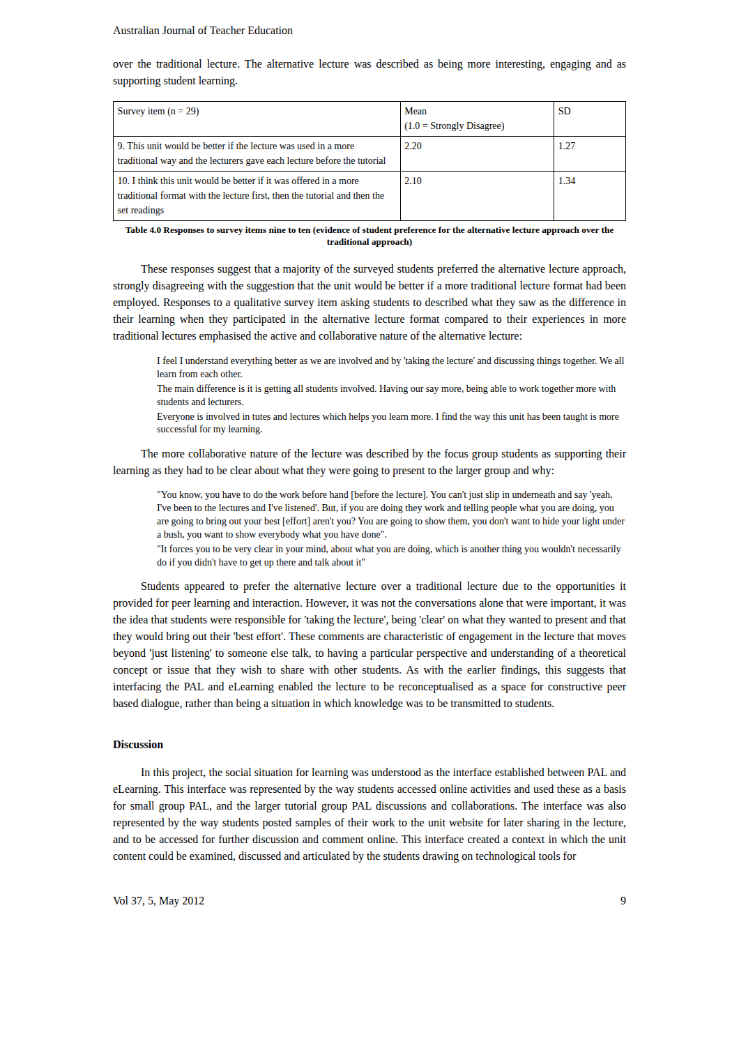Australian Journal of Teacher Education
over the traditional lecture. The alternative lecture was described as being more interesting, engaging and as supporting student learning.
| Survey item (n = 29) | Mean (1.0 = Strongly Disagree) | SD |
| 9. This unit would be better if the lecture was used in a more traditional way and the lecturers gave each lecture before the tutorial | 2.20 | 1.27 |
| 10. I think this unit would be better if it was offered in a more traditional format with the lecture first, then the tutorial and then the set readings | 2.10 | 1.34 |
Table 4.0 Responses to survey items nine to ten (evidence of student preference for the alternative lecture approach over the traditional approach)
These responses suggest that a majority of the surveyed students preferred the alternative lecture approach, strongly disagreeing with the suggestion that the unit would be better if a more traditional lecture format had been employed. Responses to a qualitative survey item asking students to described what they saw as the difference in their learning when they participated in the alternative lecture format compared to their experiences in more traditional lectures emphasised the active and collaborative nature of the alternative lecture:
I feel I understand everything better as we are involved and by 'taking the lecture' and discussing things together. We all learn from each other.
The main difference is it is getting all students involved. Having our say more, being able to work together more with students and lecturers.
Everyone is involved in tutes and lectures which helps you learn more. I find the way this unit has been taught is more successful for my learning.
The more collaborative nature of the lecture was described by the focus group students as supporting their learning as they had to be clear about what they were going to present to the larger group and why:
"You know, you have to do the work before hand [before the lecture]. You can't just slip in underneath and say 'yeah, I've been to the lectures and I've listened'. But, if you are doing they work and telling people what you are doing, you are going to bring out your best [effort] aren't you? You are going to show them, you don't want to hide your light under a bush, you want to show everybody what you have done".
"It forces you to be very clear in your mind, about what you are doing, which is another thing you wouldn't necessarily do if you didn't have to get up there and talk about it"
Students appeared to prefer the alternative lecture over a traditional lecture due to the opportunities it provided for peer learning and interaction. However, it was not the conversations alone that were important, it was the idea that students were responsible for 'taking the lecture', being 'clear' on what they wanted to present and that they would bring out their 'best effort'. These comments are characteristic of engagement in the lecture that moves beyond 'just listening' to someone else talk, to having a particular perspective and understanding of a theoretical concept or issue that they wish to share with other students. As with the earlier findings, this suggests that interfacing the PAL and eLearning enabled the lecture to be reconceptualised as a space for constructive peer based dialogue, rather than being a situation in which knowledge was to be transmitted to students.
Discussion
In this project, the social situation for learning was understood as the interface established between PAL and eLearning. This interface was represented by the way students accessed online activities and used these as a basis for small group PAL, and the larger tutorial group PAL discussions and collaborations. The interface was also represented by the way students posted samples of their work to the unit website for later sharing in the lecture, and to be accessed for further discussion and comment online. This interface created a context in which the unit content could be examined, discussed and articulated by the students drawing on technological tools for
Vol 37, 5, May 2012 9